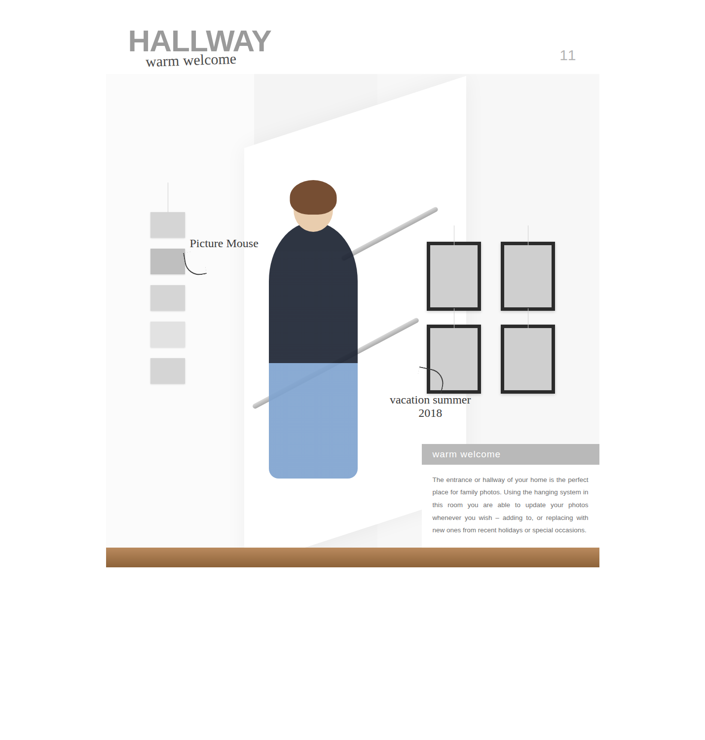HALLWAY
warm welcome 11
Picture Mouse
vacation summer
2018
warm welcome
The entrance or hallway of your home is the perfect place for family photos. Using the hanging system in this room you are able to update your photos whenever you wish – adding to, or replacing with new ones from recent holidays or special occasions.